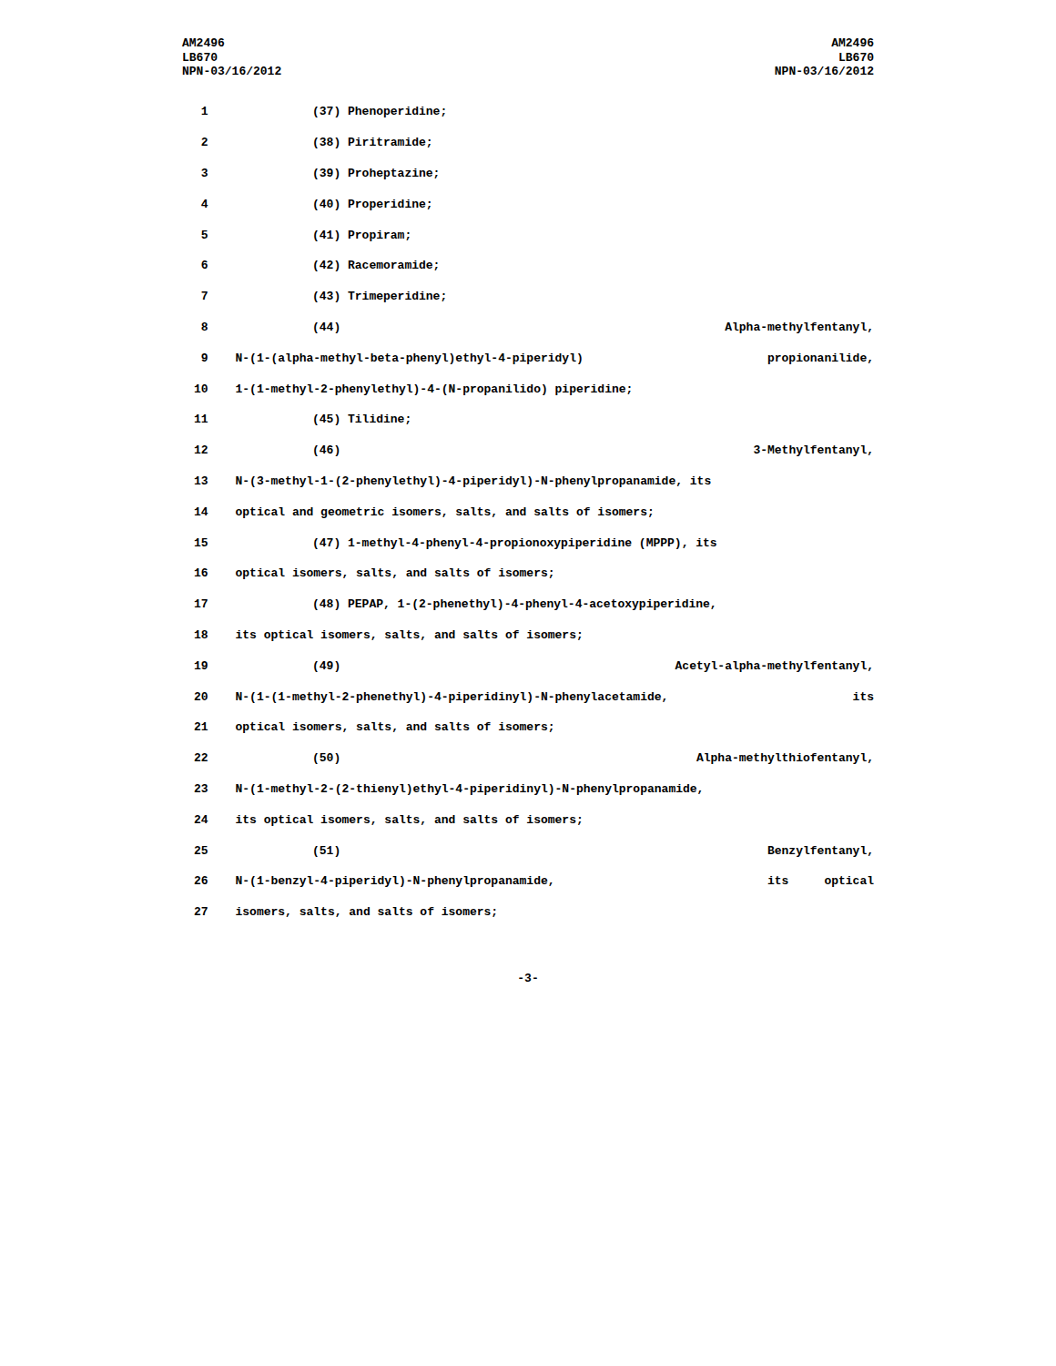AM2496 AM2496
LB670 LB670
NPN-03/16/2012 NPN-03/16/2012
(37) Phenoperidine;
(38) Piritramide;
(39) Proheptazine;
(40) Properidine;
(41) Propiram;
(42) Racemoramide;
(43) Trimeperidine;
(44) Alpha-methylfentanyl,
N-(1-(alpha-methyl-beta-phenyl)ethyl-4-piperidyl) propionanilide,
1-(1-methyl-2-phenylethyl)-4-(N-propanilido) piperidine;
(45) Tilidine;
(46) 3-Methylfentanyl,
N-(3-methyl-1-(2-phenylethyl)-4-piperidyl)-N-phenylpropanamide, its
optical and geometric isomers, salts, and salts of isomers;
(47) 1-methyl-4-phenyl-4-propionoxypiperidine (MPPP), its
optical isomers, salts, and salts of isomers;
(48) PEPAP, 1-(2-phenethyl)-4-phenyl-4-acetoxypiperidine,
its optical isomers, salts, and salts of isomers;
(49) Acetyl-alpha-methylfentanyl,
N-(1-(1-methyl-2-phenethyl)-4-piperidinyl)-N-phenylacetamide, its
optical isomers, salts, and salts of isomers;
(50) Alpha-methylthiofentanyl,
N-(1-methyl-2-(2-thienyl)ethyl-4-piperidinyl)-N-phenylpropanamide,
its optical isomers, salts, and salts of isomers;
(51) Benzylfentanyl,
N-(1-benzyl-4-piperidyl)-N-phenylpropanamide, its optical
isomers, salts, and salts of isomers;
-3-